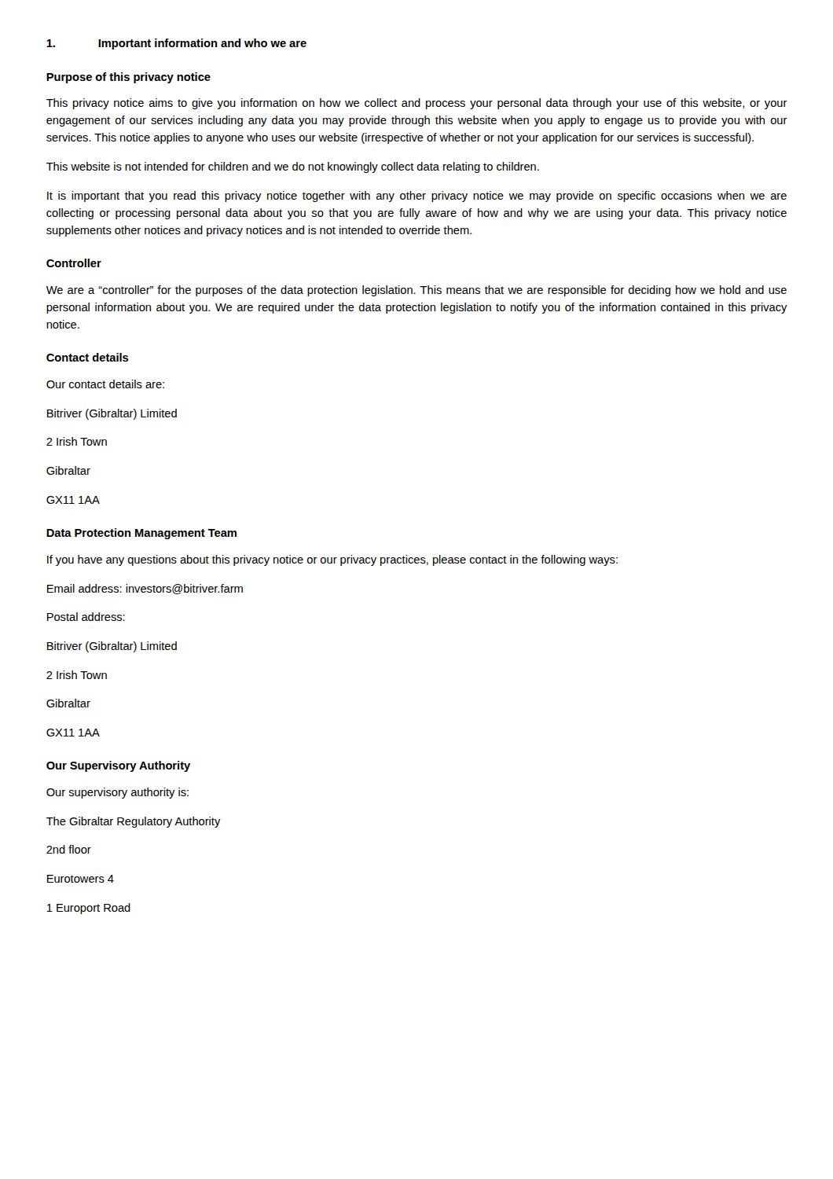1. Important information and who we are
Purpose of this privacy notice
This privacy notice aims to give you information on how we collect and process your personal data through your use of this website, or your engagement of our services including any data you may provide through this website when you apply to engage us to provide you with our services. This notice applies to anyone who uses our website (irrespective of whether or not your application for our services is successful).
This website is not intended for children and we do not knowingly collect data relating to children.
It is important that you read this privacy notice together with any other privacy notice we may provide on specific occasions when we are collecting or processing personal data about you so that you are fully aware of how and why we are using your data. This privacy notice supplements other notices and privacy notices and is not intended to override them.
Controller
We are a “controller” for the purposes of the data protection legislation. This means that we are responsible for deciding how we hold and use personal information about you. We are required under the data protection legislation to notify you of the information contained in this privacy notice.
Contact details
Our contact details are:
Bitriver (Gibraltar) Limited
2 Irish Town
Gibraltar
GX11 1AA
Data Protection Management Team
If you have any questions about this privacy notice or our privacy practices, please contact in the following ways:
Email address: investors@bitriver.farm
Postal address:
Bitriver (Gibraltar) Limited
2 Irish Town
Gibraltar
GX11 1AA
Our Supervisory Authority
Our supervisory authority is:
The Gibraltar Regulatory Authority
2nd floor
Eurotowers 4
1 Europort Road